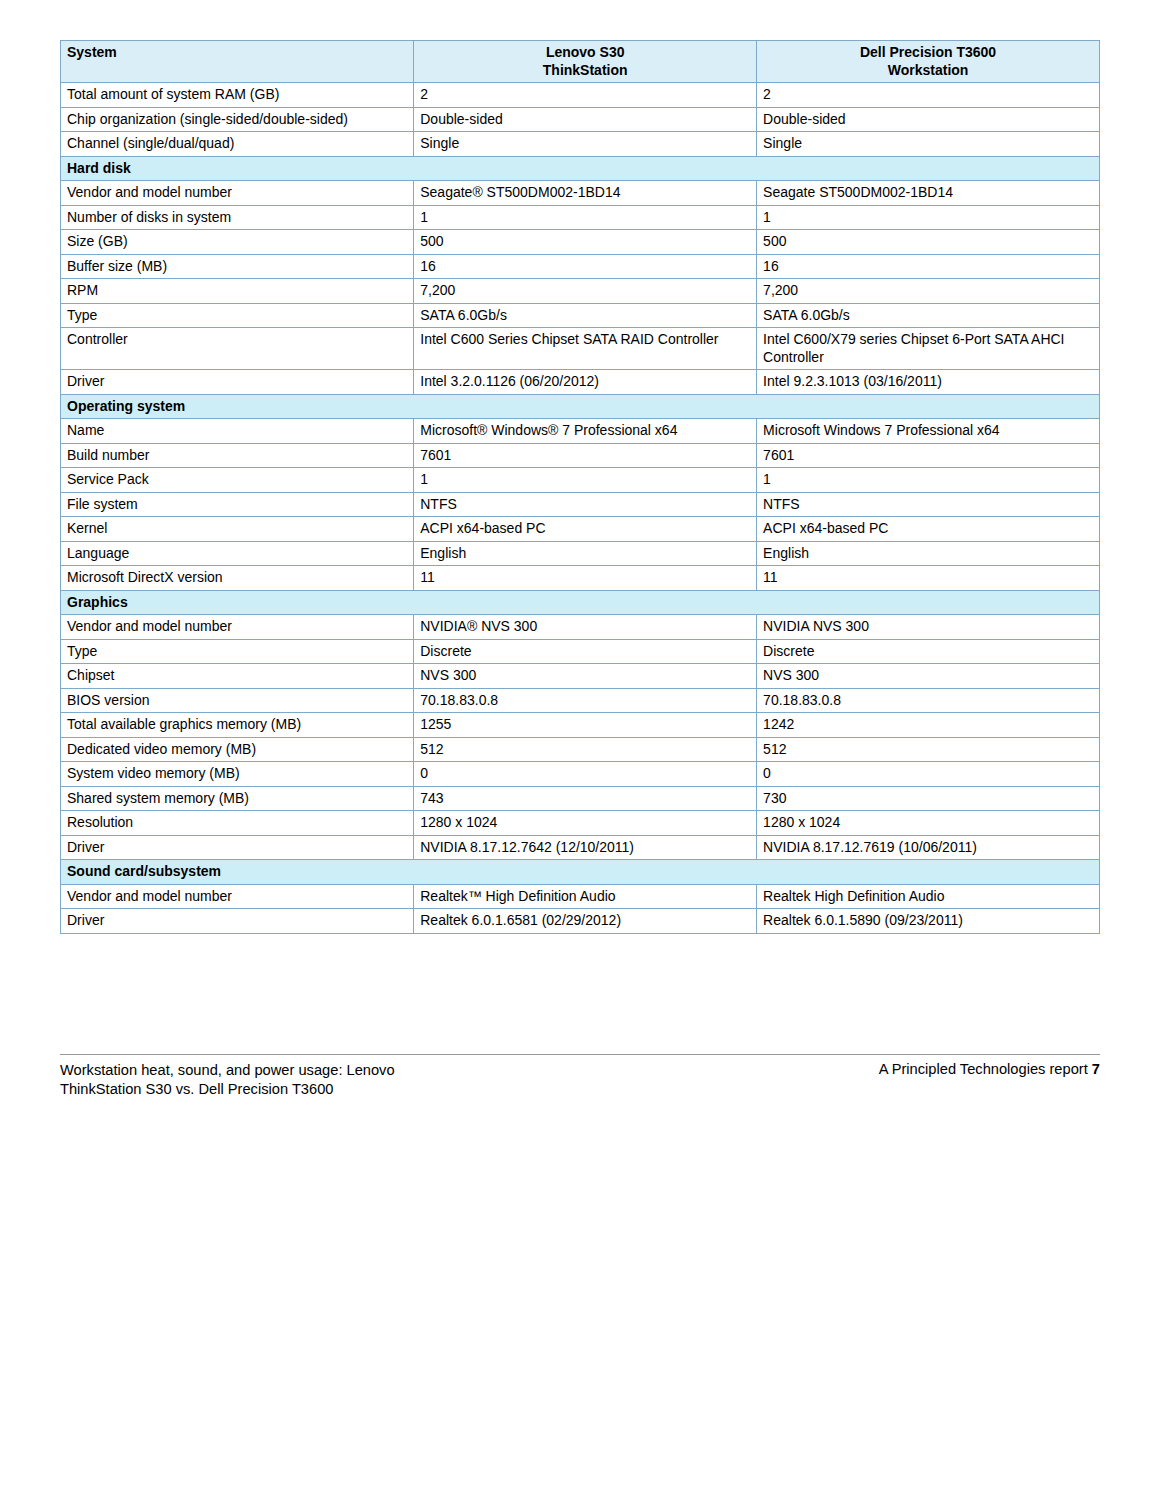| System | Lenovo S30 ThinkStation | Dell Precision T3600 Workstation |
| --- | --- | --- |
| Total amount of system RAM (GB) | 2 | 2 |
| Chip organization (single-sided/double-sided) | Double-sided | Double-sided |
| Channel (single/dual/quad) | Single | Single |
| Hard disk |
| Vendor and model number | Seagate® ST500DM002-1BD14 | Seagate ST500DM002-1BD14 |
| Number of disks in system | 1 | 1 |
| Size (GB) | 500 | 500 |
| Buffer size (MB) | 16 | 16 |
| RPM | 7,200 | 7,200 |
| Type | SATA 6.0Gb/s | SATA 6.0Gb/s |
| Controller | Intel C600 Series Chipset SATA RAID Controller | Intel C600/X79 series Chipset 6-Port SATA AHCI Controller |
| Driver | Intel 3.2.0.1126 (06/20/2012) | Intel 9.2.3.1013 (03/16/2011) |
| Operating system |
| Name | Microsoft® Windows® 7 Professional x64 | Microsoft Windows 7 Professional x64 |
| Build number | 7601 | 7601 |
| Service Pack | 1 | 1 |
| File system | NTFS | NTFS |
| Kernel | ACPI x64-based PC | ACPI x64-based PC |
| Language | English | English |
| Microsoft DirectX version | 11 | 11 |
| Graphics |
| Vendor and model number | NVIDIA® NVS 300 | NVIDIA NVS 300 |
| Type | Discrete | Discrete |
| Chipset | NVS 300 | NVS 300 |
| BIOS version | 70.18.83.0.8 | 70.18.83.0.8 |
| Total available graphics memory (MB) | 1255 | 1242 |
| Dedicated video memory (MB) | 512 | 512 |
| System video memory (MB) | 0 | 0 |
| Shared system memory (MB) | 743 | 730 |
| Resolution | 1280 x 1024 | 1280 x 1024 |
| Driver | NVIDIA 8.17.12.7642 (12/10/2011) | NVIDIA 8.17.12.7619 (10/06/2011) |
| Sound card/subsystem |
| Vendor and model number | Realtek™ High Definition Audio | Realtek High Definition Audio |
| Driver | Realtek 6.0.1.6581 (02/29/2012) | Realtek 6.0.1.5890 (09/23/2011) |
Workstation heat, sound, and power usage: Lenovo
ThinkStation S30 vs. Dell Precision T3600
A Principled Technologies report 7